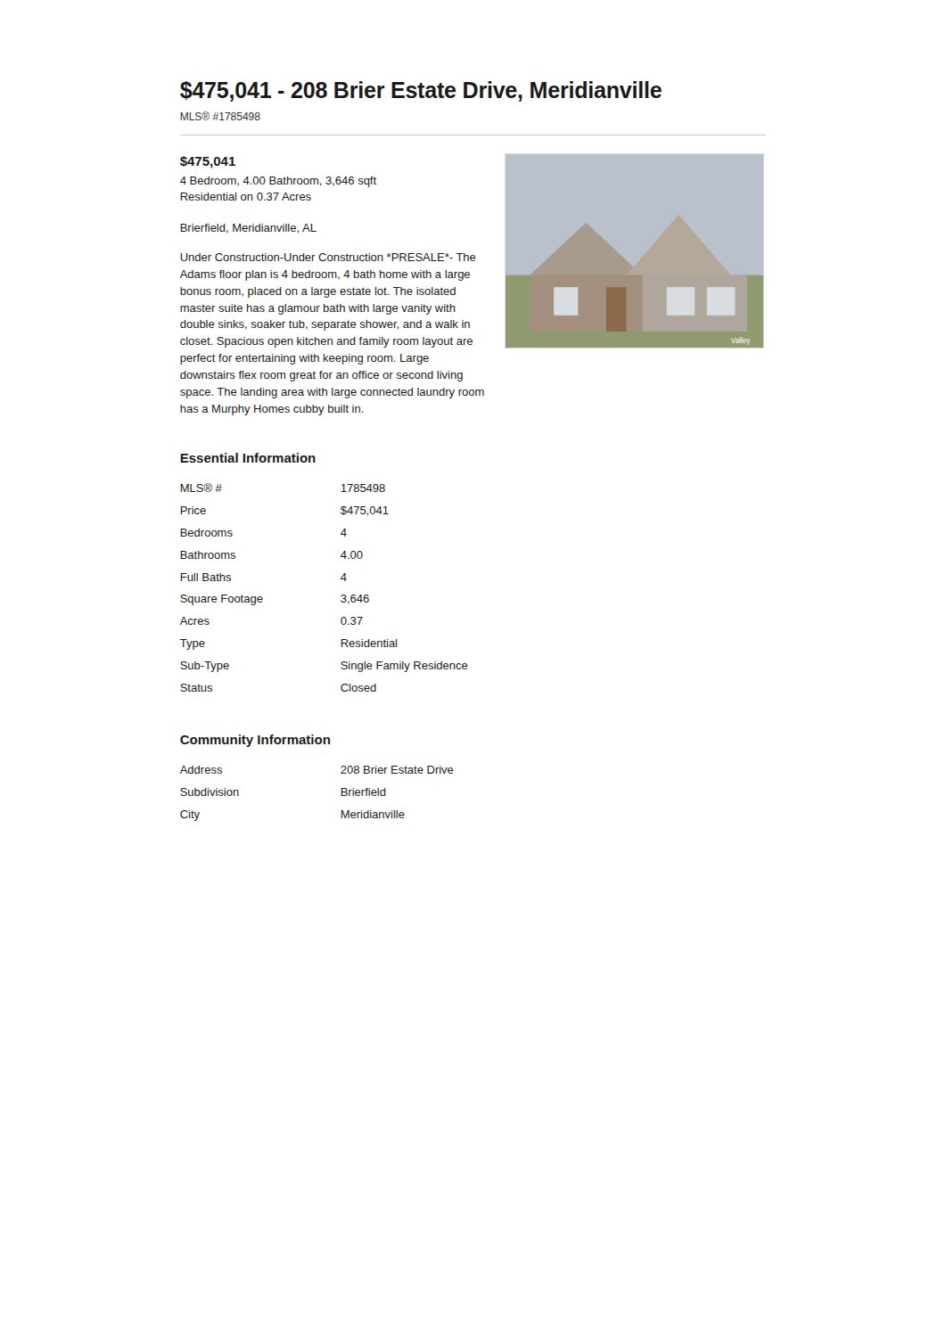$475,041 - 208 Brier Estate Drive, Meridianville
MLS® #1785498
$475,041
4 Bedroom, 4.00 Bathroom, 3,646 sqft
Residential on 0.37 Acres
Brierfield, Meridianville, AL
Under Construction-Under Construction *PRESALE*- The Adams floor plan is 4 bedroom, 4 bath home with a large bonus room, placed on a large estate lot. The isolated master suite has a glamour bath with large vanity with double sinks, soaker tub, separate shower, and a walk in closet. Spacious open kitchen and family room layout are perfect for entertaining with keeping room. Large downstairs flex room great for an office or second living space. The landing area with large connected laundry room has a Murphy Homes cubby built in.
Essential Information
| MLS® # | 1785498 |
| Price | $475,041 |
| Bedrooms | 4 |
| Bathrooms | 4.00 |
| Full Baths | 4 |
| Square Footage | 3,646 |
| Acres | 0.37 |
| Type | Residential |
| Sub-Type | Single Family Residence |
| Status | Closed |
Community Information
| Address | 208 Brier Estate Drive |
| Subdivision | Brierfield |
| City | Meridianville |